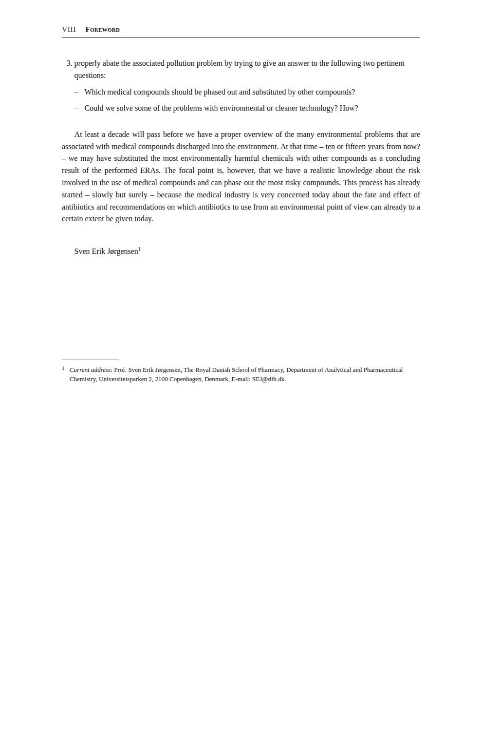VIII Foreword
properly abate the associated pollution problem by trying to give an answer to the following two pertinent questions:
Which medical compounds should be phased out and substituted by other compounds?
Could we solve some of the problems with environmental or cleaner technology? How?
At least a decade will pass before we have a proper overview of the many environmental problems that are associated with medical compounds discharged into the environment. At that time – ten or fifteen years from now? – we may have substituted the most environmentally harmful chemicals with other compounds as a concluding result of the performed ERAs. The focal point is, however, that we have a realistic knowledge about the risk involved in the use of medical compounds and can phase out the most risky compounds. This process has already started – slowly but surely – because the medical industry is very concerned today about the fate and effect of antibiotics and recommendations on which antibiotics to use from an environmental point of view can already to a certain extent be given today.
Sven Erik Jørgensen1
1 Current address: Prof. Sven Erik Jørgensen, The Royal Danish School of Pharmacy, Department of Analytical and Pharmaceutical Chemistry, Universitetsparken 2, 2100 Copenhagen, Denmark, E-mail: SEJ@dfh.dk.